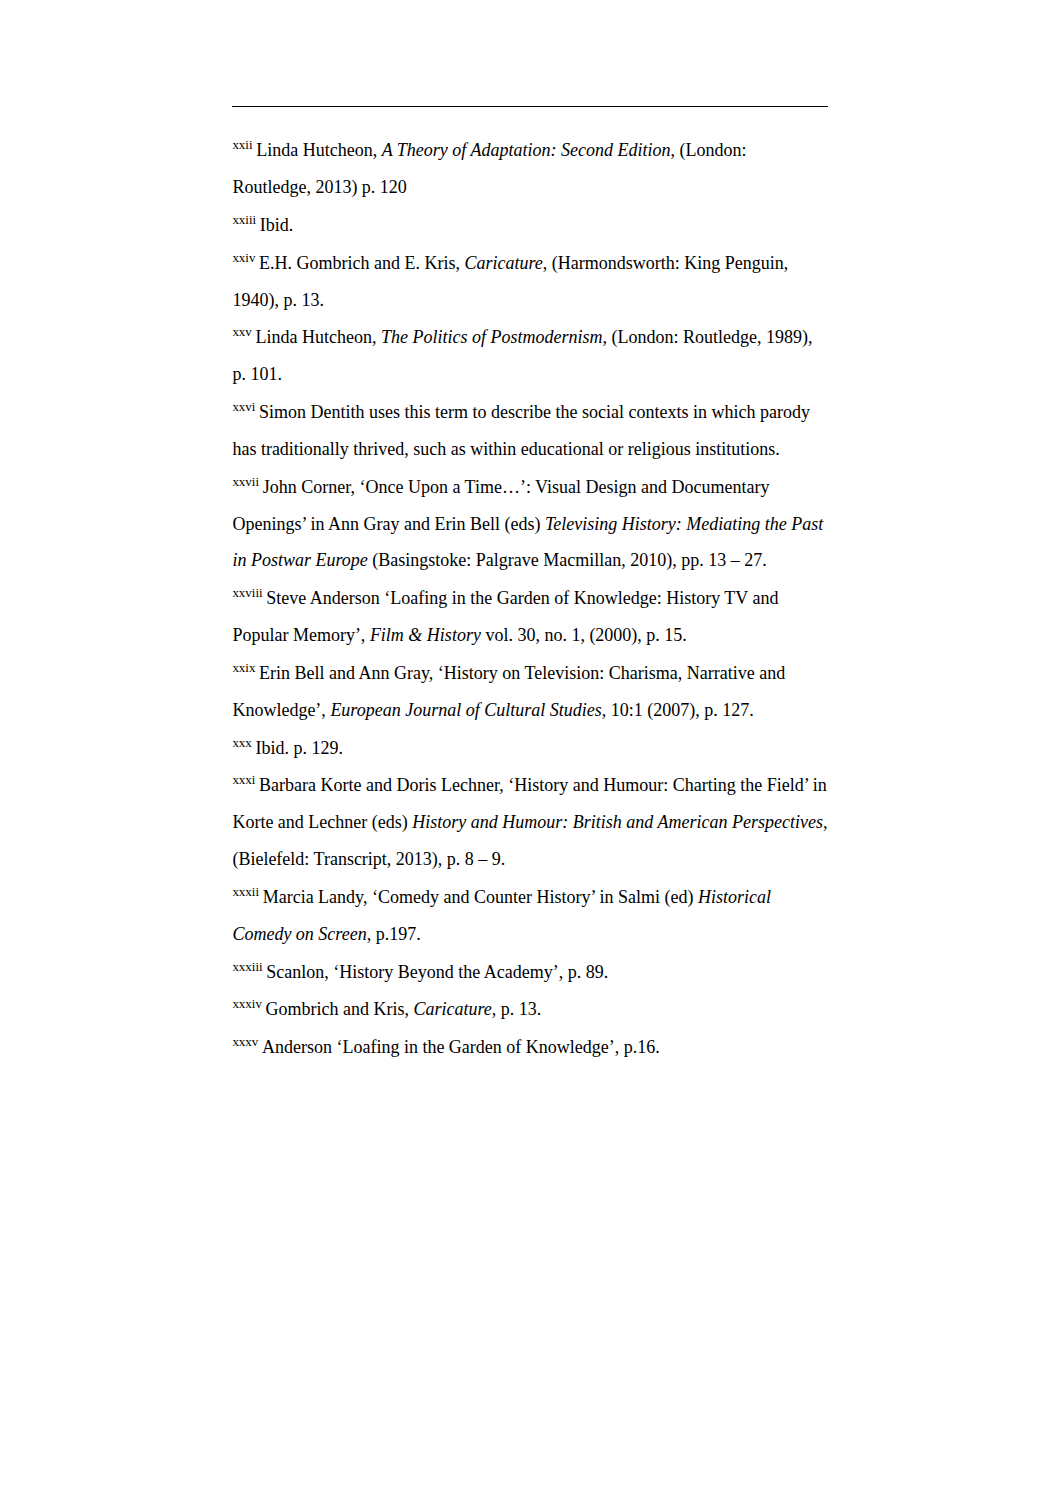xxiiLinda Hutcheon, A Theory of Adaptation: Second Edition, (London: Routledge, 2013) p. 120
xxiiiIbid.
xxivE.H. Gombrich and E. Kris, Caricature, (Harmondsworth: King Penguin, 1940), p. 13.
xxvLinda Hutcheon, The Politics of Postmodernism, (London: Routledge, 1989), p. 101.
xxviSimon Dentith uses this term to describe the social contexts in which parody has traditionally thrived, such as within educational or religious institutions.
xxviiJohn Corner, ‘Once Upon a Time…’: Visual Design and Documentary Openings’ in Ann Gray and Erin Bell (eds) Televising History: Mediating the Past in Postwar Europe (Basingstoke: Palgrave Macmillan, 2010), pp. 13 – 27.
xxviiiSteve Anderson ‘Loafing in the Garden of Knowledge: History TV and Popular Memory’, Film & History vol. 30, no. 1, (2000), p. 15.
xxixErin Bell and Ann Gray, ‘History on Television: Charisma, Narrative and Knowledge’, European Journal of Cultural Studies, 10:1 (2007), p. 127.
xxxIbid. p. 129.
xxxiBarbara Korte and Doris Lechner, ‘History and Humour: Charting the Field’ in Korte and Lechner (eds) History and Humour: British and American Perspectives, (Bielefeld: Transcript, 2013), p. 8 – 9.
xxxiiMarcia Landy, ‘Comedy and Counter History’ in Salmi (ed) Historical Comedy on Screen, p.197.
xxxiiiScanlon, ‘History Beyond the Academy’, p. 89.
xxxivGombrich and Kris, Caricature, p. 13.
xxxvAnderson ‘Loafing in the Garden of Knowledge’, p.16.